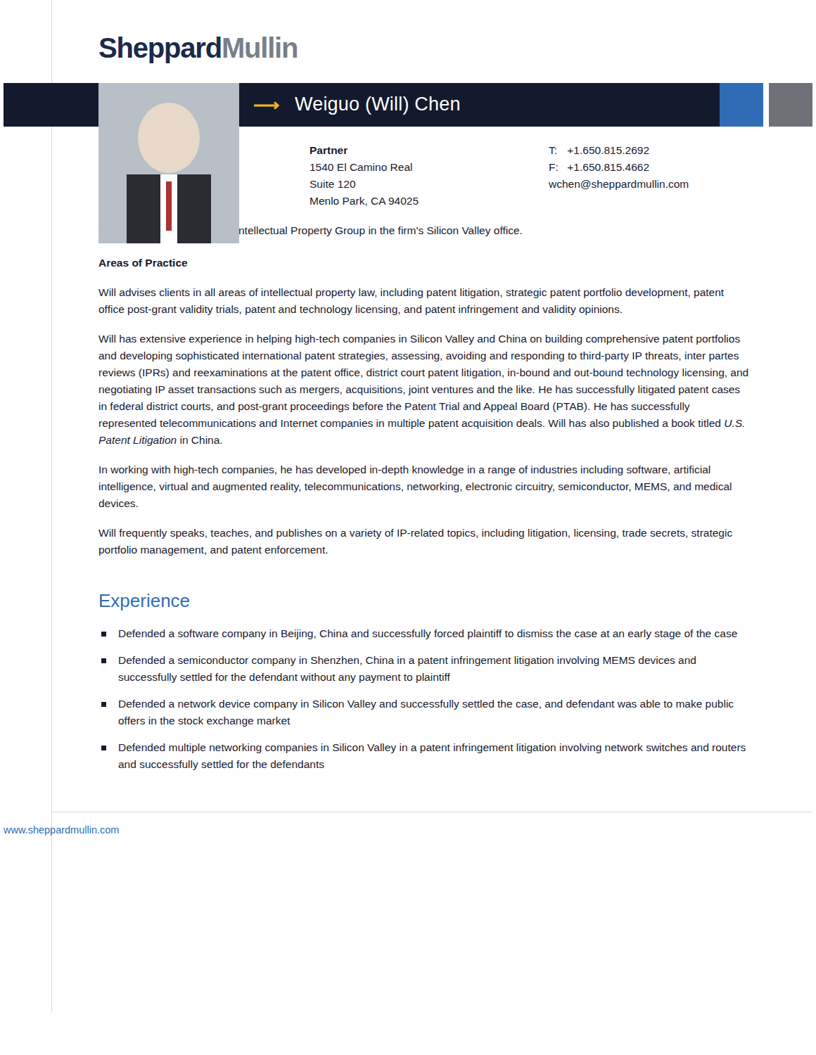Sheppard Mullin
⟶
Weiguo (Will) Chen
Partner 1540 El Camino Real Suite 120 Menlo Park, CA 94025
T: +1.650.815.2692 F: +1.650.815.4662 wchen@sheppardmullin.com
Will Chen is a partner in the Intellectual Property Group in the firm's Silicon Valley office.
Areas of Practice
Will advises clients in all areas of intellectual property law, including patent litigation, strategic patent portfolio development, patent office post-grant validity trials, patent and technology licensing, and patent infringement and validity opinions.
Will has extensive experience in helping high-tech companies in Silicon Valley and China on building comprehensive patent portfolios and developing sophisticated international patent strategies, assessing, avoiding and responding to third-party IP threats, inter partes reviews (IPRs) and reexaminations at the patent office, district court patent litigation, in-bound and out-bound technology licensing, and negotiating IP asset transactions such as mergers, acquisitions, joint ventures and the like. He has successfully litigated patent cases in federal district courts, and post-grant proceedings before the Patent Trial and Appeal Board (PTAB). He has successfully represented telecommunications and Internet companies in multiple patent acquisition deals. Will has also published a book titled U.S. Patent Litigation in China.
In working with high-tech companies, he has developed in-depth knowledge in a range of industries including software, artificial intelligence, virtual and augmented reality, telecommunications, networking, electronic circuitry, semiconductor, MEMS, and medical devices.
Will frequently speaks, teaches, and publishes on a variety of IP-related topics, including litigation, licensing, trade secrets, strategic portfolio management, and patent enforcement.
Experience
Defended a software company in Beijing, China and successfully forced plaintiff to dismiss the case at an early stage of the case
Defended a semiconductor company in Shenzhen, China in a patent infringement litigation involving MEMS devices and successfully settled for the defendant without any payment to plaintiff
Defended a network device company in Silicon Valley and successfully settled the case, and defendant was able to make public offers in the stock exchange market
Defended multiple networking companies in Silicon Valley in a patent infringement litigation involving network switches and routers and successfully settled for the defendants
www.sheppardmullin.com